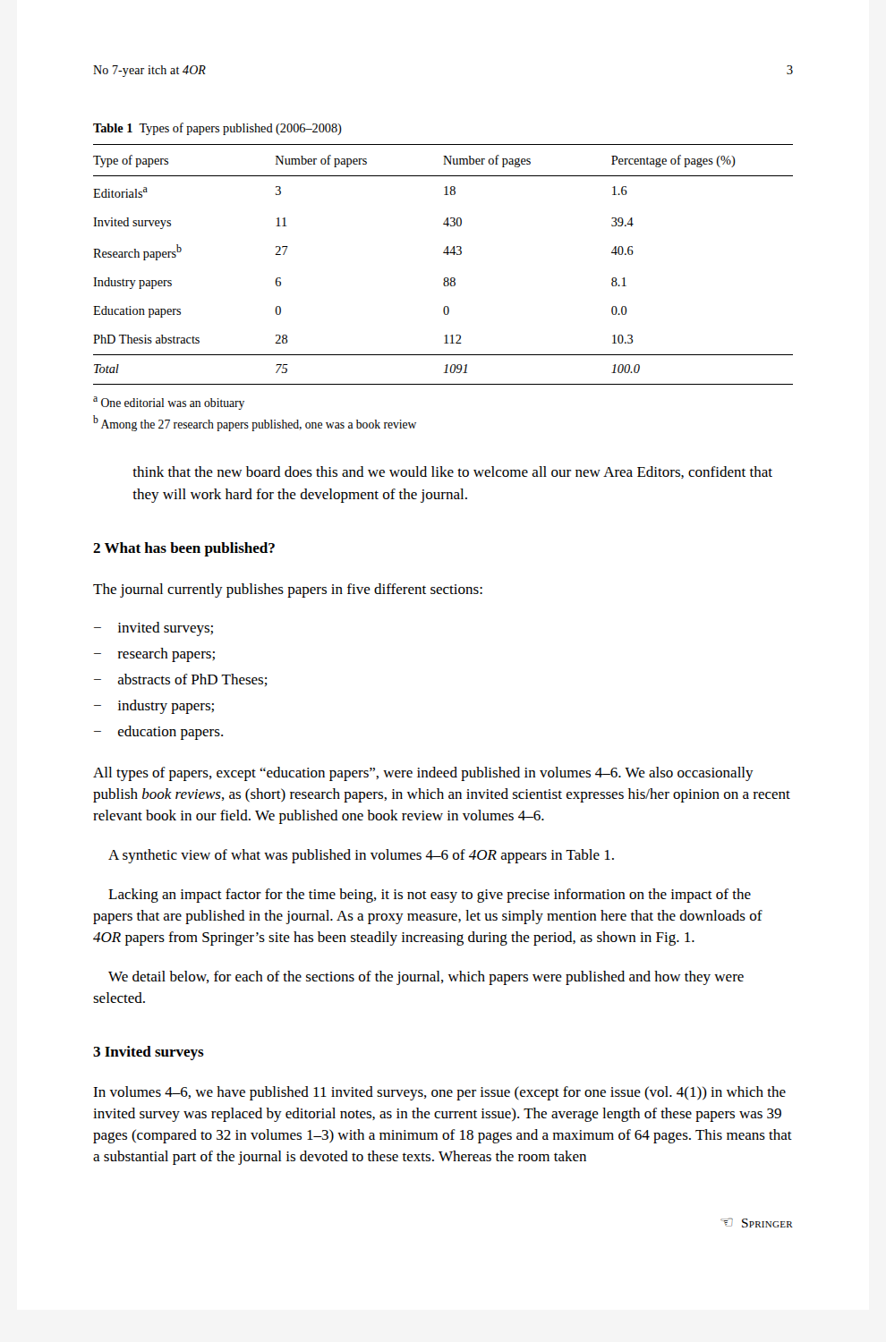No 7-year itch at 4OR
3
Table 1 Types of papers published (2006–2008)
| Type of papers | Number of papers | Number of pages | Percentage of pages (%) |
| --- | --- | --- | --- |
| Editorials a | 3 | 18 | 1.6 |
| Invited surveys | 11 | 430 | 39.4 |
| Research papers b | 27 | 443 | 40.6 |
| Industry papers | 6 | 88 | 8.1 |
| Education papers | 0 | 0 | 0.0 |
| PhD Thesis abstracts | 28 | 112 | 10.3 |
| Total | 75 | 1091 | 100.0 |
a One editorial was an obituary
b Among the 27 research papers published, one was a book review
think that the new board does this and we would like to welcome all our new Area Editors, confident that they will work hard for the development of the journal.
2 What has been published?
The journal currently publishes papers in five different sections:
invited surveys;
research papers;
abstracts of PhD Theses;
industry papers;
education papers.
All types of papers, except “education papers”, were indeed published in volumes 4–6. We also occasionally publish book reviews, as (short) research papers, in which an invited scientist expresses his/her opinion on a recent relevant book in our field. We published one book review in volumes 4–6.
A synthetic view of what was published in volumes 4–6 of 4OR appears in Table 1.
Lacking an impact factor for the time being, it is not easy to give precise information on the impact of the papers that are published in the journal. As a proxy measure, let us simply mention here that the downloads of 4OR papers from Springer’s site has been steadily increasing during the period, as shown in Fig. 1.
We detail below, for each of the sections of the journal, which papers were published and how they were selected.
3 Invited surveys
In volumes 4–6, we have published 11 invited surveys, one per issue (except for one issue (vol. 4(1)) in which the invited survey was replaced by editorial notes, as in the current issue). The average length of these papers was 39 pages (compared to 32 in volumes 1–3) with a minimum of 18 pages and a maximum of 64 pages. This means that a substantial part of the journal is devoted to these texts. Whereas the room taken
☞Springer